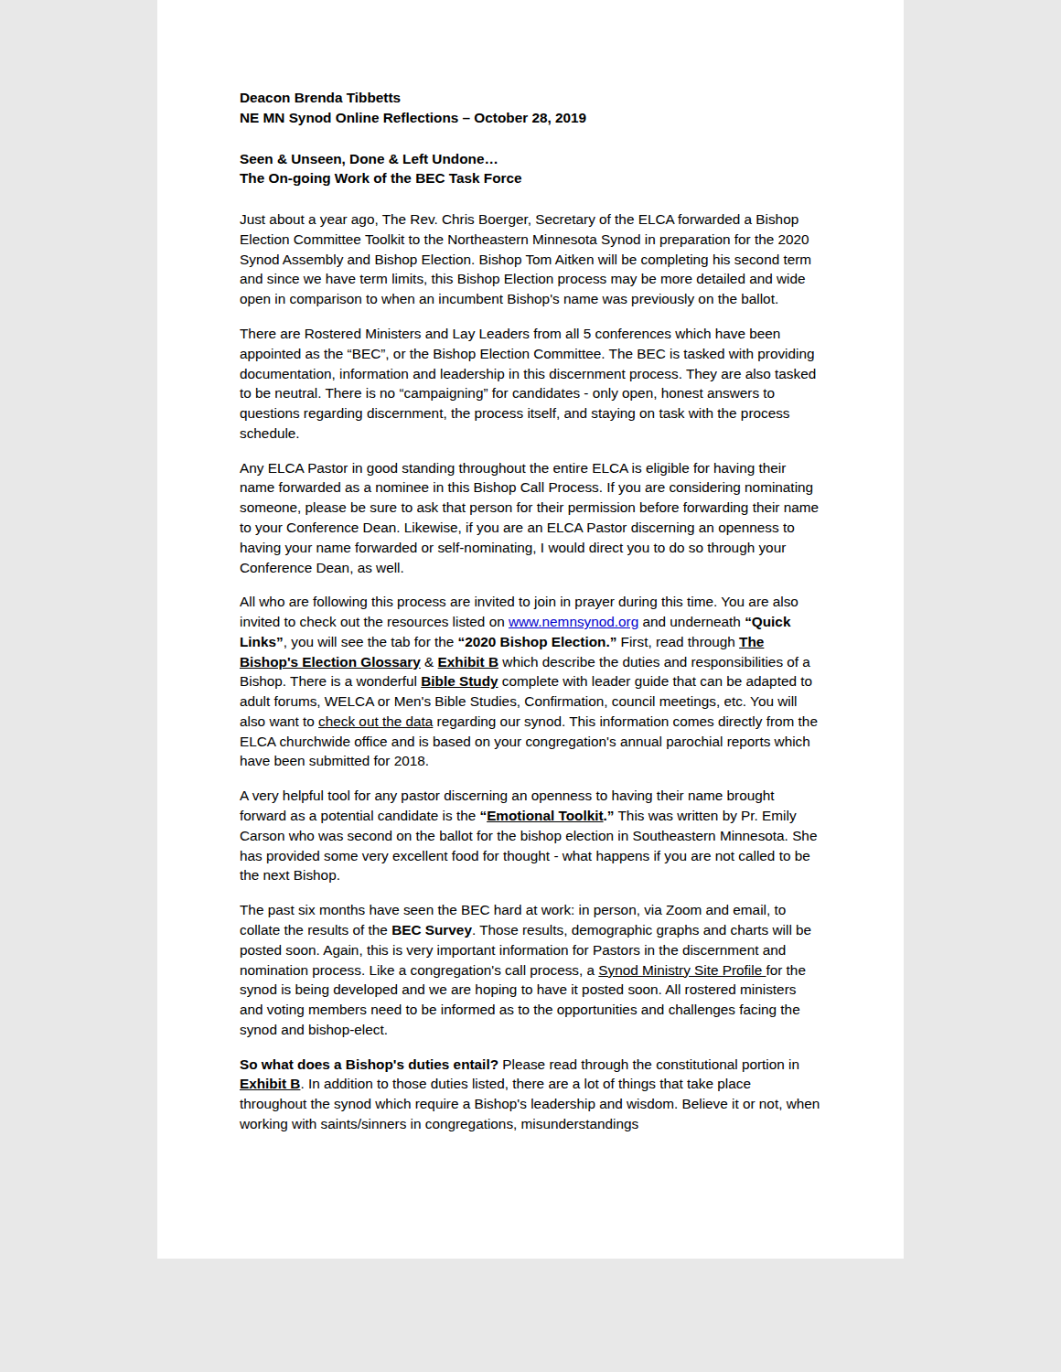Deacon Brenda Tibbetts
NE MN Synod Online Reflections – October 28, 2019
Seen & Unseen, Done & Left Undone…
The On-going Work of the BEC Task Force
Just about a year ago, The Rev. Chris Boerger, Secretary of the ELCA forwarded a Bishop Election Committee Toolkit to the Northeastern Minnesota Synod in preparation for the 2020 Synod Assembly and Bishop Election. Bishop Tom Aitken will be completing his second term and since we have term limits, this Bishop Election process may be more detailed and wide open in comparison to when an incumbent Bishop's name was previously on the ballot.
There are Rostered Ministers and Lay Leaders from all 5 conferences which have been appointed as the “BEC”, or the Bishop Election Committee. The BEC is tasked with providing documentation, information and leadership in this discernment process. They are also tasked to be neutral. There is no “campaigning” for candidates - only open, honest answers to questions regarding discernment, the process itself, and staying on task with the process schedule.
Any ELCA Pastor in good standing throughout the entire ELCA is eligible for having their name forwarded as a nominee in this Bishop Call Process. If you are considering nominating someone, please be sure to ask that person for their permission before forwarding their name to your Conference Dean. Likewise, if you are an ELCA Pastor discerning an openness to having your name forwarded or self-nominating, I would direct you to do so through your Conference Dean, as well.
All who are following this process are invited to join in prayer during this time. You are also invited to check out the resources listed on www.nemnsynod.org and underneath “Quick Links”, you will see the tab for the “2020 Bishop Election.” First, read through The Bishop's Election Glossary & Exhibit B which describe the duties and responsibilities of a Bishop. There is a wonderful Bible Study complete with leader guide that can be adapted to adult forums, WELCA or Men's Bible Studies, Confirmation, council meetings, etc. You will also want to check out the data regarding our synod. This information comes directly from the ELCA churchwide office and is based on your congregation's annual parochial reports which have been submitted for 2018.
A very helpful tool for any pastor discerning an openness to having their name brought forward as a potential candidate is the “Emotional Toolkit.” This was written by Pr. Emily Carson who was second on the ballot for the bishop election in Southeastern Minnesota. She has provided some very excellent food for thought - what happens if you are not called to be the next Bishop.
The past six months have seen the BEC hard at work: in person, via Zoom and email, to collate the results of the BEC Survey. Those results, demographic graphs and charts will be posted soon. Again, this is very important information for Pastors in the discernment and nomination process. Like a congregation's call process, a Synod Ministry Site Profile for the synod is being developed and we are hoping to have it posted soon. All rostered ministers and voting members need to be informed as to the opportunities and challenges facing the synod and bishop-elect.
So what does a Bishop's duties entail? Please read through the constitutional portion in Exhibit B. In addition to those duties listed, there are a lot of things that take place throughout the synod which require a Bishop's leadership and wisdom. Believe it or not, when working with saints/sinners in congregations, misunderstandings